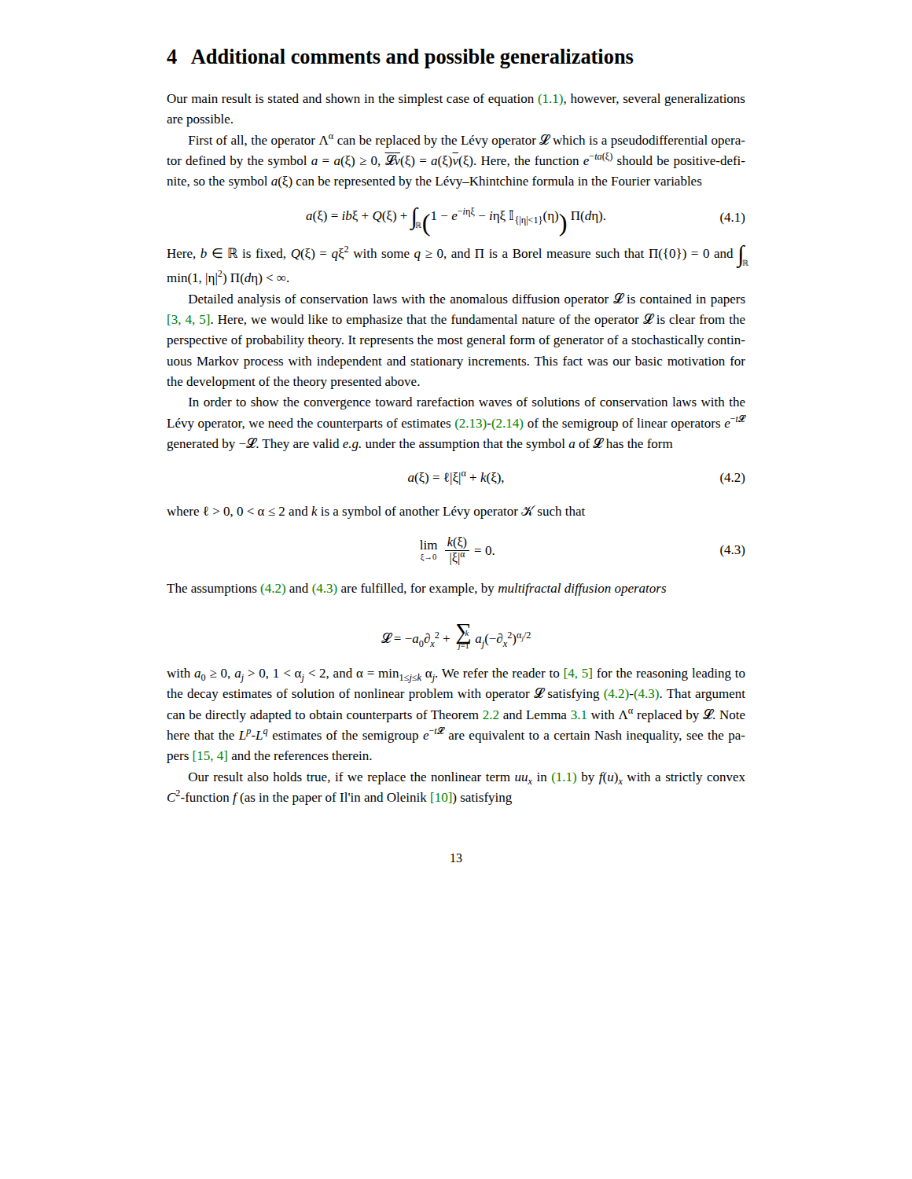4 Additional comments and possible generalizations
Our main result is stated and shown in the simplest case of equation (1.1), however, several generalizations are possible.
First of all, the operator Λα can be replaced by the Lévy operator 𝓛 which is a pseudodifferential operator defined by the symbol a = a(ξ) ≥ 0, 𝓛v(ξ) = a(ξ)v(ξ). Here, the function e−ta(ξ) should be positive-definite, so the symbol a(ξ) can be represented by the Lévy–Khintchine formula in the Fourier variables
a(ξ) = ibξ + Q(ξ) + ∫ℝ (1 − e−iηξ − iηξ 𝕀{|η|<1}(η)) Π(dη). (4.1)
Here, b ∈ ℝ is fixed, Q(ξ) = qξ2 with some q ≥ 0, and Π is a Borel measure such that Π({0}) = 0 and ∫ℝ min(1, |η|2) Π(dη) < ∞.
Detailed analysis of conservation laws with the anomalous diffusion operator 𝓛 is contained in papers [3, 4, 5]. Here, we would like to emphasize that the fundamental nature of the operator 𝓛 is clear from the perspective of probability theory. It represents the most general form of generator of a stochastically continuous Markov process with independent and stationary increments. This fact was our basic motivation for the development of the theory presented above.
In order to show the convergence toward rarefaction waves of solutions of conservation laws with the Lévy operator, we need the counterparts of estimates (2.13)-(2.14) of the semigroup of linear operators e−t 𝓛 generated by −𝓛. They are valid e.g. under the assumption that the symbol a of 𝓛 has the form
a(ξ) = ℓ|ξ|α + k(ξ), (4.2)
where ℓ > 0, 0 < α ≤ 2 and k is a symbol of another Lévy operator 𝒦 such that
lim ξ→0 k(ξ)|ξ|α = 0. (4.3)
The assumptions (4.2) and (4.3) are fulfilled, for example, by multifractal diffusion operators
𝓛 = −a0∂x2 + ∑j=1 k aj(−∂x2)αj/2
with a0 ≥ 0, aj > 0, 1 < αj < 2, and α = min1≤j≤k αj. We refer the reader to [4, 5] for the reasoning leading to the decay estimates of solution of nonlinear problem with operator 𝓛 satisfying (4.2)-(4.3). That argument can be directly adapted to obtain counterparts of Theorem 2.2 and Lemma 3.1 with Λα replaced by 𝓛. Note here that the Lp-Lq estimates of the semigroup e−t 𝓛 are equivalent to a certain Nash inequality, see the papers [15, 4] and the references therein.
Our result also holds true, if we replace the nonlinear term uux in (1.1) by f(u)x with a strictly convex C2-function f (as in the paper of Il'in and Oleinik [10]) satisfying
13